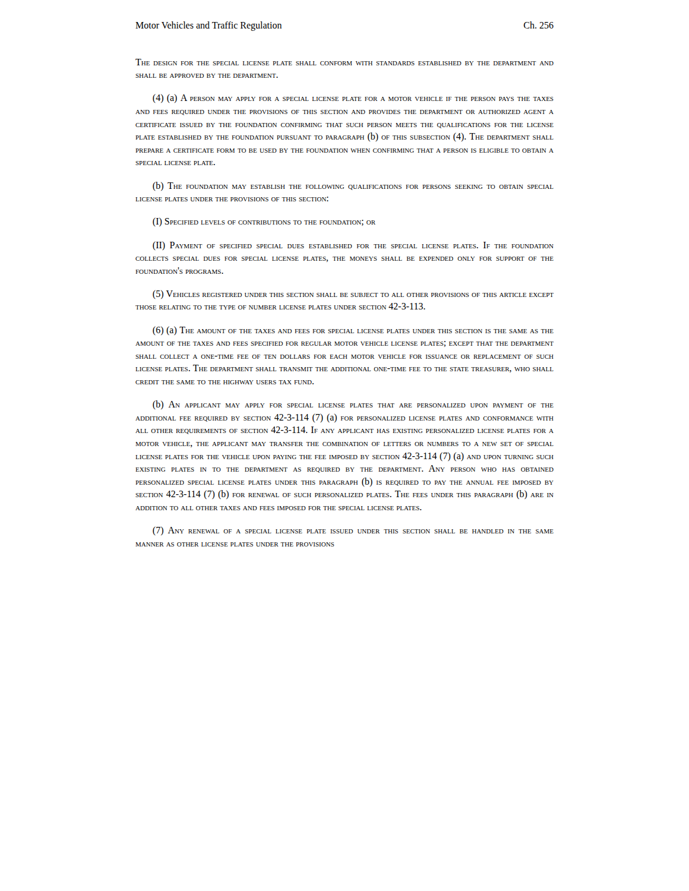Motor Vehicles and Traffic Regulation Ch. 256
The design for the special license plate shall conform with standards established by the department and shall be approved by the department.
(4) (a) A person may apply for a special license plate for a motor vehicle if the person pays the taxes and fees required under the provisions of this section and provides the department or authorized agent a certificate issued by the foundation confirming that such person meets the qualifications for the license plate established by the foundation pursuant to paragraph (b) of this subsection (4). The department shall prepare a certificate form to be used by the foundation when confirming that a person is eligible to obtain a special license plate.
(b) The foundation may establish the following qualifications for persons seeking to obtain special license plates under the provisions of this section:
(I) Specified levels of contributions to the foundation; or
(II) Payment of specified special dues established for the special license plates. If the foundation collects special dues for special license plates, the moneys shall be expended only for support of the foundation's programs.
(5) Vehicles registered under this section shall be subject to all other provisions of this article except those relating to the type of number license plates under section 42-3-113.
(6) (a) The amount of the taxes and fees for special license plates under this section is the same as the amount of the taxes and fees specified for regular motor vehicle license plates; except that the department shall collect a one-time fee of ten dollars for each motor vehicle for issuance or replacement of such license plates. The department shall transmit the additional one-time fee to the state treasurer, who shall credit the same to the highway users tax fund.
(b) An applicant may apply for special license plates that are personalized upon payment of the additional fee required by section 42-3-114 (7) (a) for personalized license plates and conformance with all other requirements of section 42-3-114. If any applicant has existing personalized license plates for a motor vehicle, the applicant may transfer the combination of letters or numbers to a new set of special license plates for the vehicle upon paying the fee imposed by section 42-3-114 (7) (a) and upon turning such existing plates in to the department as required by the department. Any person who has obtained personalized special license plates under this paragraph (b) is required to pay the annual fee imposed by section 42-3-114 (7) (b) for renewal of such personalized plates. The fees under this paragraph (b) are in addition to all other taxes and fees imposed for the special license plates.
(7) Any renewal of a special license plate issued under this section shall be handled in the same manner as other license plates under the provisions